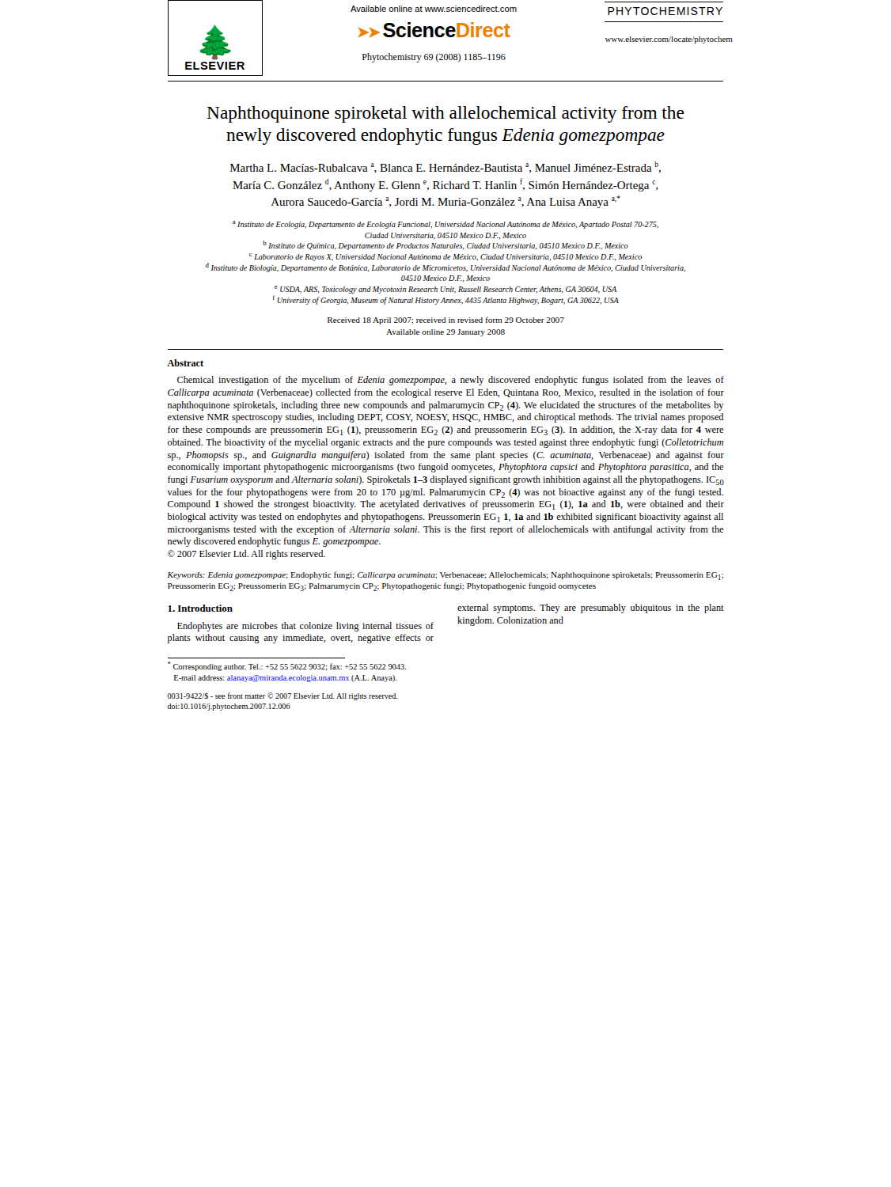🌲
ELSEVIER
Available online at www.sciencedirect.com
➤➤ScienceDirect
Phytochemistry 69 (2008) 1185–1196
PHYTOCHEMISTRY
www.elsevier.com/locate/phytochem
Naphthoquinone spiroketal with allelochemical activity from the
newly discovered endophytic fungus Edenia gomezpompae
Martha L. Macías-Rubalcava a, Blanca E. Hernández-Bautista a, Manuel Jiménez-Estrada b,
María C. González d, Anthony E. Glenn e, Richard T. Hanlin f, Simón Hernández-Ortega c,
Aurora Saucedo-García a, Jordi M. Muria-González a, Ana Luisa Anaya a,*
a Instituto de Ecología, Departamento de Ecología Funcional, Universidad Nacional Autónoma de México, Apartado Postal 70-275,
Ciudad Universitaria, 04510 Mexico D.F., Mexico
b Instituto de Química, Departamento de Productos Naturales, Ciudad Universitaria, 04510 Mexico D.F., Mexico
c Laboratorio de Rayos X, Universidad Nacional Autónoma de México, Ciudad Universitaria, 04510 Mexico D.F., Mexico
d Instituto de Biología, Departamento de Botánica, Laboratorio de Micromicetos, Universidad Nacional Autónoma de México, Ciudad Universitaria,
04510 Mexico D.F., Mexico
e USDA, ARS, Toxicology and Mycotoxin Research Unit, Russell Research Center, Athens, GA 30604, USA
f University of Georgia, Museum of Natural History Annex, 4435 Atlanta Highway, Bogart, GA 30622, USA
Received 18 April 2007; received in revised form 29 October 2007
Available online 29 January 2008
Abstract
Chemical investigation of the mycelium of Edenia gomezpompae, a newly discovered endophytic fungus isolated from the leaves of Callicarpa acuminata (Verbenaceae) collected from the ecological reserve El Eden, Quintana Roo, Mexico, resulted in the isolation of four naphthoquinone spiroketals, including three new compounds and palmarumycin CP2 (4). We elucidated the structures of the metabolites by extensive NMR spectroscopy studies, including DEPT, COSY, NOESY, HSQC, HMBC, and chiroptical methods. The trivial names proposed for these compounds are preussomerin EG1 (1), preussomerin EG2 (2) and preussomerin EG3 (3). In addition, the X-ray data for 4 were obtained. The bioactivity of the mycelial organic extracts and the pure compounds was tested against three endophytic fungi (Colletotrichum sp., Phomopsis sp., and Guignardia manguifera) isolated from the same plant species (C. acuminata, Verbenaceae) and against four economically important phytopathogenic microorganisms (two fungoid oomycetes, Phytophtora capsici and Phytophtora parasitica, and the fungi Fusarium oxysporum and Alternaria solani). Spiroketals 1–3 displayed significant growth inhibition against all the phytopathogens. IC50 values for the four phytopathogens were from 20 to 170 µg/ml. Palmarumycin CP2 (4) was not bioactive against any of the fungi tested. Compound 1 showed the strongest bioactivity. The acetylated derivatives of preussomerin EG1 (1), 1a and 1b, were obtained and their biological activity was tested on endophytes and phytopathogens. Preussomerin EG1 1, 1a and 1b exhibited significant bioactivity against all microorganisms tested with the exception of Alternaria solani. This is the first report of allelochemicals with antifungal activity from the newly discovered endophytic fungus E. gomezpompae.
© 2007 Elsevier Ltd. All rights reserved.
Keywords: Edenia gomezpompae; Endophytic fungi; Callicarpa acuminata; Verbenaceae; Allelochemicals; Naphthoquinone spiroketals; Preussomerin EG1; Preussomerin EG2; Preussomerin EG3; Palmarumycin CP2; Phytopathogenic fungi; Phytopathogenic fungoid oomycetes
1. Introduction
Endophytes are microbes that colonize living internal tissues of plants without causing any immediate, overt, negative effects or external symptoms. They are presumably ubiquitous in the plant kingdom. Colonization and
* Corresponding author. Tel.: +52 55 5622 9032; fax: +52 55 5622 9043.
E-mail address: alanaya@miranda.ecologia.unam.mx (A.L. Anaya).
0031-9422/$ - see front matter © 2007 Elsevier Ltd. All rights reserved.
doi:10.1016/j.phytochem.2007.12.006